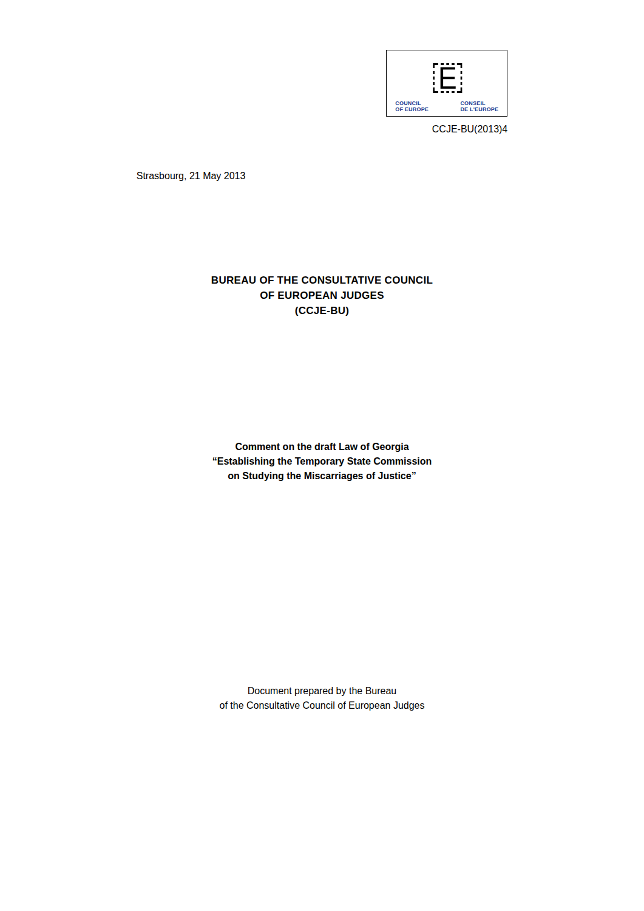🇪
COUNCIL
OF EUROPE CONSEIL
DE L'EUROPE
CCJE-BU(2013)4
Strasbourg, 21 May 2013
BUREAU OF THE CONSULTATIVE COUNCIL
OF EUROPEAN JUDGES
(CCJE-BU)
Comment on the draft Law of Georgia
“Establishing the Temporary State Commission
on Studying the Miscarriages of Justice”
Document prepared by the Bureau
of the Consultative Council of European Judges